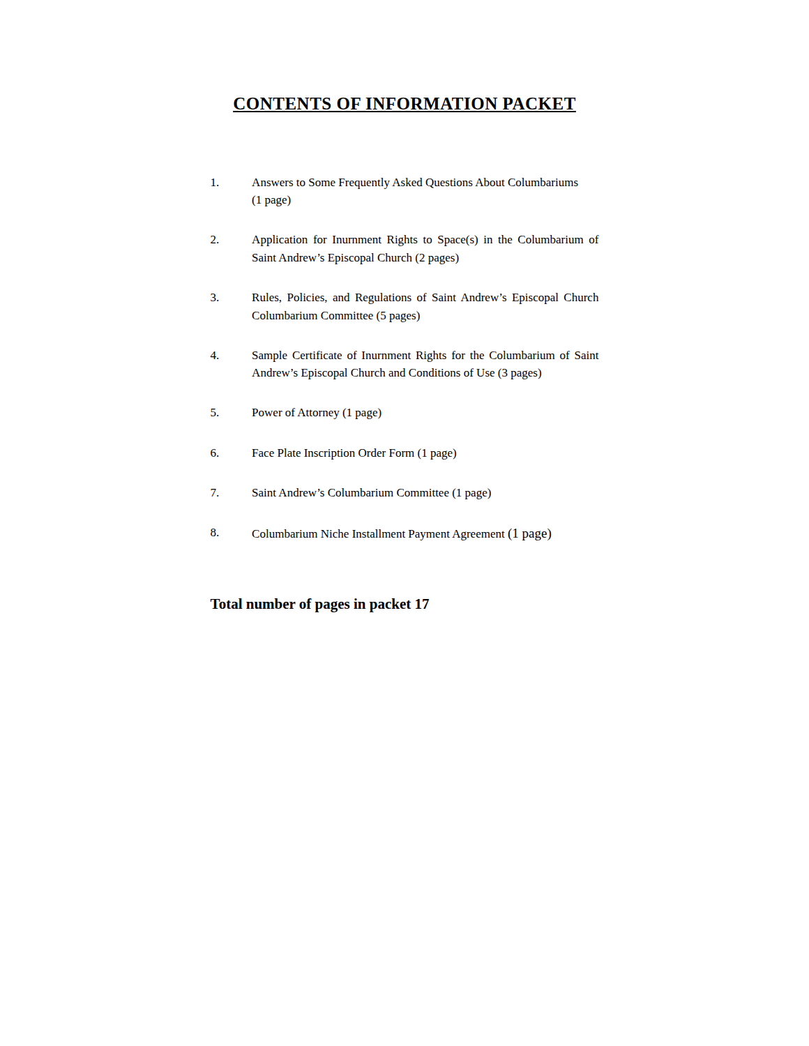CONTENTS OF INFORMATION PACKET
1. Answers to Some Frequently Asked Questions About Columbariums
(1 page)
2. Application for Inurnment Rights to Space(s) in the Columbarium of Saint Andrew’s Episcopal Church (2 pages)
3. Rules, Policies, and Regulations of Saint Andrew’s Episcopal Church Columbarium Committee (5 pages)
4. Sample Certificate of Inurnment Rights for the Columbarium of Saint Andrew’s Episcopal Church and Conditions of Use (3 pages)
5. Power of Attorney (1 page)
6. Face Plate Inscription Order Form (1 page)
7. Saint Andrew’s Columbarium Committee (1 page)
8. Columbarium Niche Installment Payment Agreement (1 page)
Total number of pages in packet 17